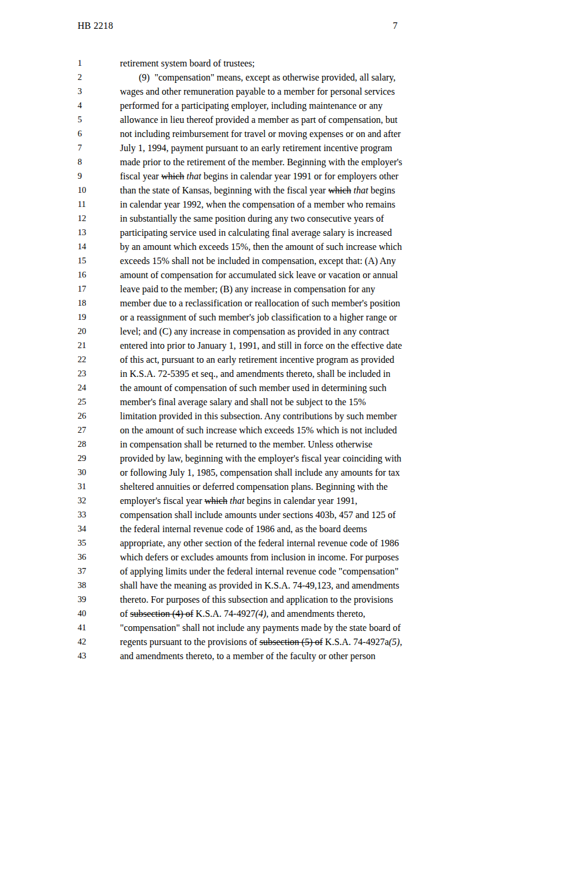HB 2218 7
retirement system board of trustees;
(9) "compensation" means, except as otherwise provided, all salary,
wages and other remuneration payable to a member for personal services
performed for a participating employer, including maintenance or any
allowance in lieu thereof provided a member as part of compensation, but
not including reimbursement for travel or moving expenses or on and after
July 1, 1994, payment pursuant to an early retirement incentive program
made prior to the retirement of the member. Beginning with the employer's
fiscal year which that begins in calendar year 1991 or for employers other
than the state of Kansas, beginning with the fiscal year which that begins
in calendar year 1992, when the compensation of a member who remains
in substantially the same position during any two consecutive years of
participating service used in calculating final average salary is increased
by an amount which exceeds 15%, then the amount of such increase which
exceeds 15% shall not be included in compensation, except that: (A) Any
amount of compensation for accumulated sick leave or vacation or annual
leave paid to the member; (B) any increase in compensation for any
member due to a reclassification or reallocation of such member's position
or a reassignment of such member's job classification to a higher range or
level; and (C) any increase in compensation as provided in any contract
entered into prior to January 1, 1991, and still in force on the effective date
of this act, pursuant to an early retirement incentive program as provided
in K.S.A. 72-5395 et seq., and amendments thereto, shall be included in
the amount of compensation of such member used in determining such
member's final average salary and shall not be subject to the 15%
limitation provided in this subsection. Any contributions by such member
on the amount of such increase which exceeds 15% which is not included
in compensation shall be returned to the member. Unless otherwise
provided by law, beginning with the employer's fiscal year coinciding with
or following July 1, 1985, compensation shall include any amounts for tax
sheltered annuities or deferred compensation plans. Beginning with the
employer's fiscal year which that begins in calendar year 1991,
compensation shall include amounts under sections 403b, 457 and 125 of
the federal internal revenue code of 1986 and, as the board deems
appropriate, any other section of the federal internal revenue code of 1986
which defers or excludes amounts from inclusion in income. For purposes
of applying limits under the federal internal revenue code "compensation"
shall have the meaning as provided in K.S.A. 74-49,123, and amendments
thereto. For purposes of this subsection and application to the provisions
of subsection (4) of K.S.A. 74-4927(4), and amendments thereto,
"compensation" shall not include any payments made by the state board of
regents pursuant to the provisions of subsection (5) of K.S.A. 74-4927a(5),
and amendments thereto, to a member of the faculty or other person